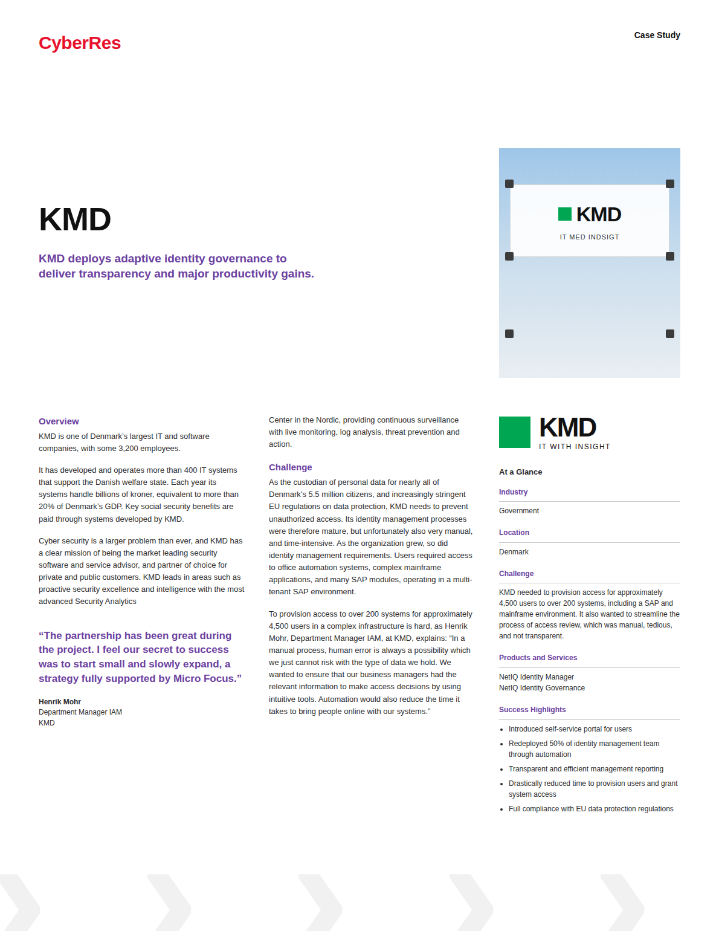CyberRes
Case Study
KMD
KMD deploys adaptive identity governance to
deliver transparency and major productivity gains.
KMD
IT MED INDSIGT
Overview
KMD is one of Denmark’s largest IT and software companies, with some 3,200 employees.
It has developed and operates more than 400 IT systems that support the Danish welfare state. Each year its systems handle billions of kroner, equivalent to more than 20% of Denmark’s GDP. Key social security benefits are paid through systems developed by KMD.
Cyber security is a larger problem than ever, and KMD has a clear mission of being the market leading security software and service advisor, and partner of choice for private and public customers. KMD leads in areas such as proactive security excellence and intelligence with the most advanced Security Analytics
“The partnership has been great during the project. I feel our secret to success was to start small and slowly expand, a strategy fully supported by Micro Focus.”
Henrik Mohr Department Manager IAM
KMD
Center in the Nordic, providing continuous surveillance with live monitoring, log analysis, threat prevention and action.
Challenge
As the custodian of personal data for nearly all of Denmark’s 5.5 million citizens, and increasingly stringent EU regulations on data protection, KMD needs to prevent unauthorized access. Its identity management processes were therefore mature, but unfortunately also very manual, and time-intensive. As the organization grew, so did identity management requirements. Users required access to office automation systems, complex mainframe applications, and many SAP modules, operating in a multi-tenant SAP environment.
To provision access to over 200 systems for approximately 4,500 users in a complex infrastructure is hard, as Henrik Mohr, Department Manager IAM, at KMD, explains: “In a manual process, human error is always a possibility which we just cannot risk with the type of data we hold. We wanted to ensure that our business managers had the relevant information to make access decisions by using intuitive tools. Automation would also reduce the time it takes to bring people online with our systems.”
KMD IT WITH INSIGHT
At a Glance
Industry
Government
Location
Denmark
Challenge
KMD needed to provision access for approximately 4,500 users to over 200 systems, including a SAP and mainframe environment. It also wanted to streamline the process of access review, which was manual, tedious, and not transparent.
Products and Services
NetIQ Identity Manager
NetIQ Identity Governance
Success Highlights
Introduced self-service portal for users
Redeployed 50% of identity management team through automation
Transparent and efficient management reporting
Drastically reduced time to provision users and grant system access
Full compliance with EU data protection regulations
› › › › ›